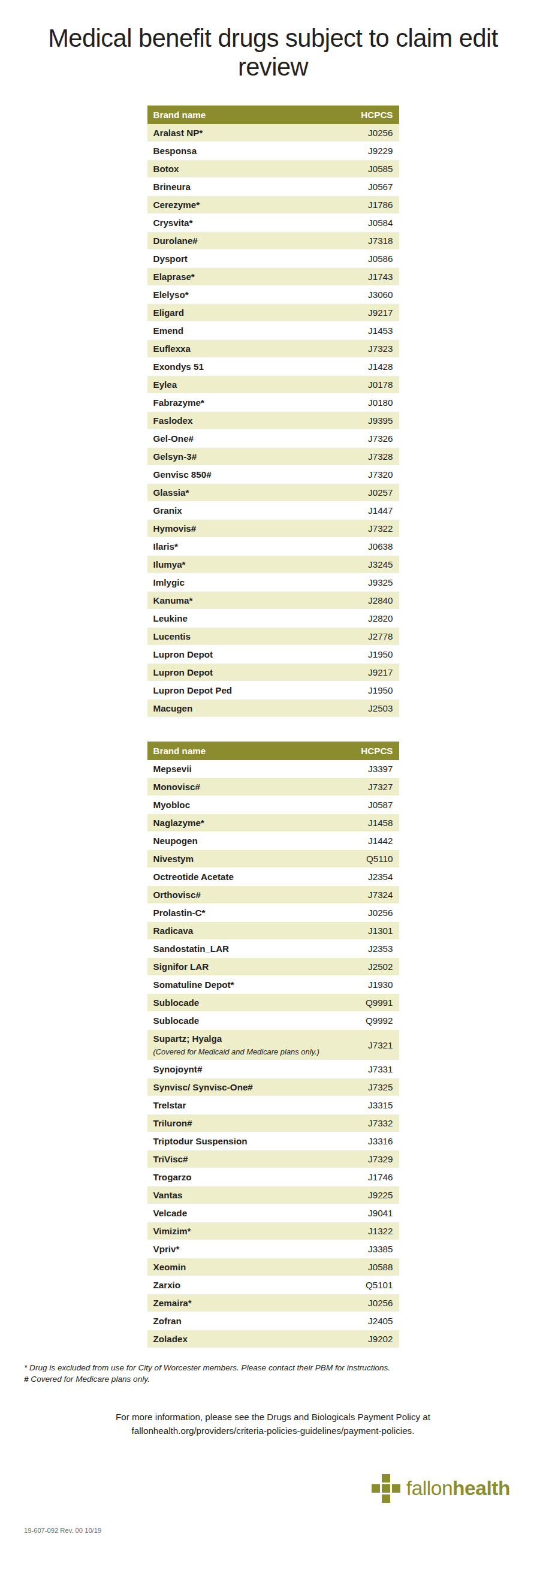Medical benefit drugs subject to claim edit review
| Brand name | HCPCS |
| --- | --- |
| Aralast NP* | J0256 |
| Besponsa | J9229 |
| Botox | J0585 |
| Brineura | J0567 |
| Cerezyme* | J1786 |
| Crysvita* | J0584 |
| Durolane# | J7318 |
| Dysport | J0586 |
| Elaprase* | J1743 |
| Elelyso* | J3060 |
| Eligard | J9217 |
| Emend | J1453 |
| Euflexxa | J7323 |
| Exondys 51 | J1428 |
| Eylea | J0178 |
| Fabrazyme* | J0180 |
| Faslodex | J9395 |
| Gel-One# | J7326 |
| Gelsyn-3# | J7328 |
| Genvisc 850# | J7320 |
| Glassia* | J0257 |
| Granix | J1447 |
| Hymovis# | J7322 |
| Ilaris* | J0638 |
| Ilumya* | J3245 |
| Imlygic | J9325 |
| Kanuma* | J2840 |
| Leukine | J2820 |
| Lucentis | J2778 |
| Lupron Depot | J1950 |
| Lupron Depot | J9217 |
| Lupron Depot Ped | J1950 |
| Macugen | J2503 |
| Brand name | HCPCS |
| --- | --- |
| Mepsevii | J3397 |
| Monovisc# | J7327 |
| Myobloc | J0587 |
| Naglazyme* | J1458 |
| Neupogen | J1442 |
| Nivestym | Q5110 |
| Octreotide Acetate | J2354 |
| Orthovisc# | J7324 |
| Prolastin-C* | J0256 |
| Radicava | J1301 |
| Sandostatin_LAR | J2353 |
| Signifor LAR | J2502 |
| Somatuline Depot* | J1930 |
| Sublocade | Q9991 |
| Sublocade | Q9992 |
| Supartz; Hyalga (Covered for Medicaid and Medicare plans only.) | J7321 |
| Synojoynt# | J7331 |
| Synvisc/ Synvisc-One# | J7325 |
| Trelstar | J3315 |
| Triluron# | J7332 |
| Triptodur Suspension | J3316 |
| TriVisc# | J7329 |
| Trogarzo | J1746 |
| Vantas | J9225 |
| Velcade | J9041 |
| Vimizim* | J1322 |
| Vpriv* | J3385 |
| Xeomin | J0588 |
| Zarxio | Q5101 |
| Zemaira* | J0256 |
| Zofran | J2405 |
| Zoladex | J9202 |
* Drug is excluded from use for City of Worcester members. Please contact their PBM for instructions.
# Covered for Medicare plans only.
For more information, please see the Drugs and Biologicals Payment Policy at
fallonhealth.org/providers/criteria-policies-guidelines/payment-policies.
fallonhealth
19-607-092 Rev. 00 10/19